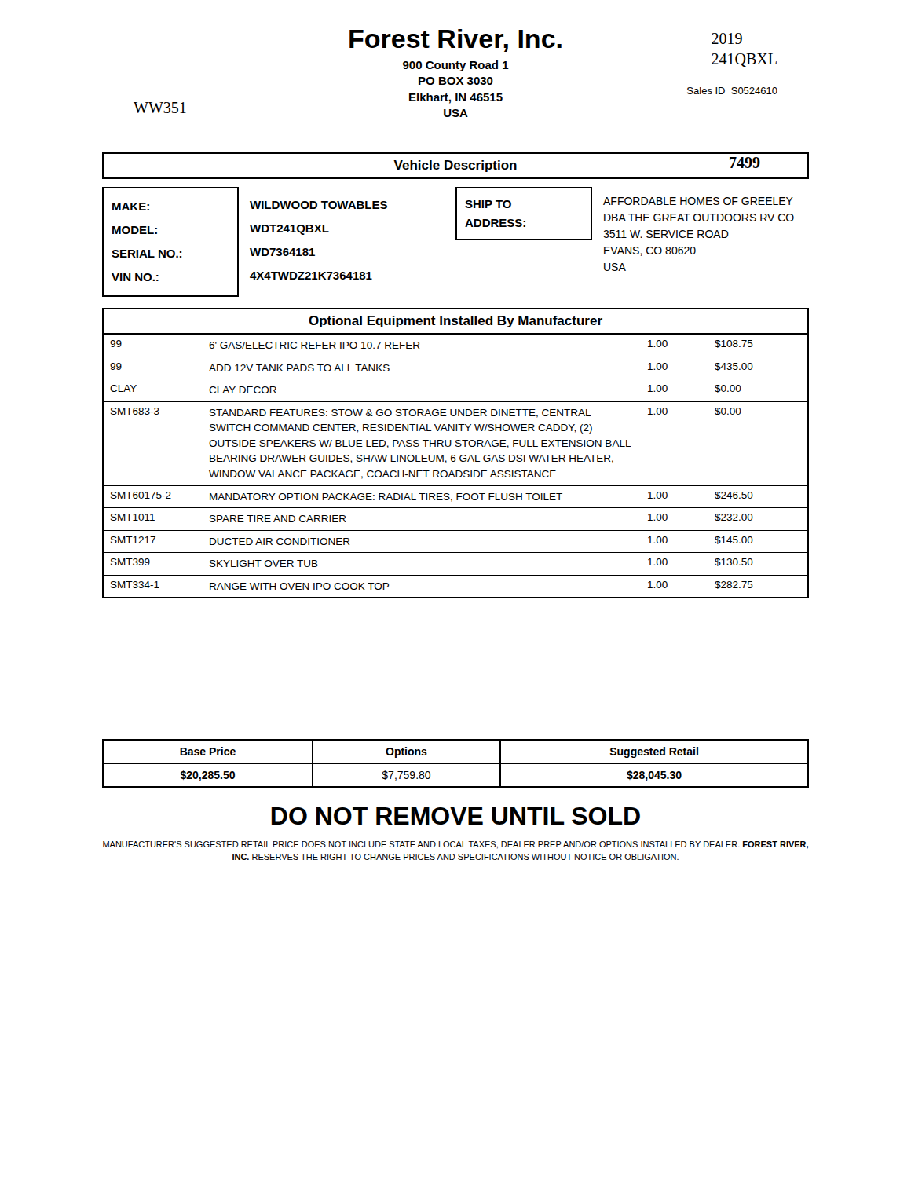2019
241QBXL
Forest River, Inc.
900 County Road 1
PO BOX 3030
Elkhart, IN 46515
USA
WW351
Sales ID S0524610
Vehicle Description 7499
MAKE:
MODEL:
SERIAL NO.:
VIN NO.:
WILDWOOD TOWABLES
WDT241QBXL
WD7364181
4X4TWDZ21K7364181
SHIP TO
ADDRESS:
AFFORDABLE HOMES OF GREELEY
DBA THE GREAT OUTDOORS RV CO
3511 W. SERVICE ROAD
EVANS, CO 80620
USA
Optional Equipment Installed By Manufacturer
| 99 | 6' GAS/ELECTRIC REFER IPO 10.7 REFER | 1.00 | $108.75 |
| 99 | ADD 12V TANK PADS TO ALL TANKS | 1.00 | $435.00 |
| CLAY | CLAY DECOR | 1.00 | $0.00 |
| SMT683-3 | STANDARD FEATURES: STOW & GO STORAGE UNDER DINETTE, CENTRAL SWITCH COMMAND CENTER, RESIDENTIAL VANITY W/SHOWER CADDY, (2) OUTSIDE SPEAKERS W/ BLUE LED, PASS THRU STORAGE, FULL EXTENSION BALL BEARING DRAWER GUIDES, SHAW LINOLEUM, 6 GAL GAS DSI WATER HEATER, WINDOW VALANCE PACKAGE, COACH-NET ROADSIDE ASSISTANCE | 1.00 | $0.00 |
| SMT60175-2 | MANDATORY OPTION PACKAGE: RADIAL TIRES, FOOT FLUSH TOILET | 1.00 | $246.50 |
| SMT1011 | SPARE TIRE AND CARRIER | 1.00 | $232.00 |
| SMT1217 | DUCTED AIR CONDITIONER | 1.00 | $145.00 |
| SMT399 | SKYLIGHT OVER TUB | 1.00 | $130.50 |
| SMT334-1 | RANGE WITH OVEN IPO COOK TOP | 1.00 | $282.75 |
| Base Price | Options | Suggested Retail |
| --- | --- | --- |
| $20,285.50 | $7,759.80 | $28,045.30 |
DO NOT REMOVE UNTIL SOLD
MANUFACTURER'S SUGGESTED RETAIL PRICE DOES NOT INCLUDE STATE AND LOCAL TAXES, DEALER PREP AND/OR OPTIONS INSTALLED BY DEALER. FOREST RIVER, INC. RESERVES THE RIGHT TO CHANGE PRICES AND SPECIFICATIONS WITHOUT NOTICE OR OBLIGATION.